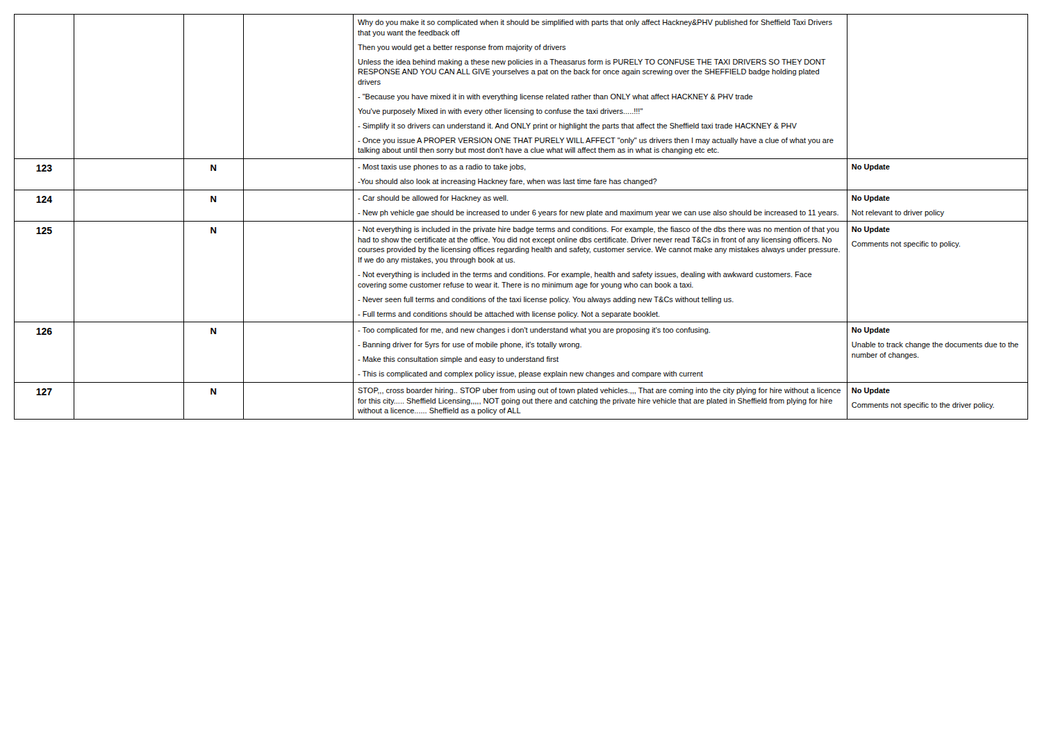Page 141
| | | | | Why do you make it so complicated when it should be simplified with parts that only affect Hackney&PHV published for Sheffield Taxi Drivers that you want the feedback off Then you would get a better response from majority of drivers Unless the idea behind making a these new policies in a Theasarus form is PURELY TO CONFUSE THE TAXI DRIVERS SO THEY DONT RESPONSE AND YOU CAN ALL GIVE yourselves a pat on the back for once again screwing over the SHEFFIELD badge holding plated drivers - "Because you have mixed it in with everything license related rather than ONLY what affect HACKNEY & PHV trade You've purposely Mixed in with every other licensing to confuse the taxi drivers.....!!!" - Simplify it so drivers can understand it. And ONLY print or highlight the parts that affect the Sheffield taxi trade HACKNEY & PHV - Once you issue A PROPER VERSION ONE THAT PURELY WILL AFFECT "only" us drivers then I may actually have a clue of what you are talking about until then sorry but most don't have a clue what will affect them as in what is changing etc etc. | |
| 123 | | N | | - Most taxis use phones to as a radio to take jobs, -You should also look at increasing Hackney fare, when was last time fare has changed? | No Update |
| 124 | | N | | - Car should be allowed for Hackney as well. - New ph vehicle gae should be increased to under 6 years for new plate and maximum year we can use also should be increased to 11 years. | No Update Not relevant to driver policy |
| 125 | | N | | - Not everything is included in the private hire badge terms and conditions. For example, the fiasco of the dbs there was no mention of that you had to show the certificate at the office. You did not except online dbs certificate. Driver never read T&Cs in front of any licensing officers. No courses provided by the licensing offices regarding health and safety, customer service. We cannot make any mistakes always under pressure. If we do any mistakes, you through book at us. - Not everything is included in the terms and conditions. For example, health and safety issues, dealing with awkward customers. Face covering some customer refuse to wear it. There is no minimum age for young who can book a taxi. - Never seen full terms and conditions of the taxi license policy. You always adding new T&Cs without telling us. - Full terms and conditions should be attached with license policy. Not a separate booklet. | No Update Comments not specific to policy. |
| 126 | | N | | - Too complicated for me, and new changes i don't understand what you are proposing it's too confusing. - Banning driver for 5yrs for use of mobile phone, it's totally wrong. - Make this consultation simple and easy to understand first - This is complicated and complex policy issue, please explain new changes and compare with current | No Update Unable to track change the documents due to the number of changes. |
| 127 | | N | | STOP,,, cross boarder hiring.. STOP uber from using out of town plated vehicles.,,, That are coming into the city plying for hire without a licence for this city..... Sheffield Licensing,,,,, NOT going out there and catching the private hire vehicle that are plated in Sheffield from plying for hire without a licence...... Sheffield as a policy of ALL | No Update Comments not specific to the driver policy. |